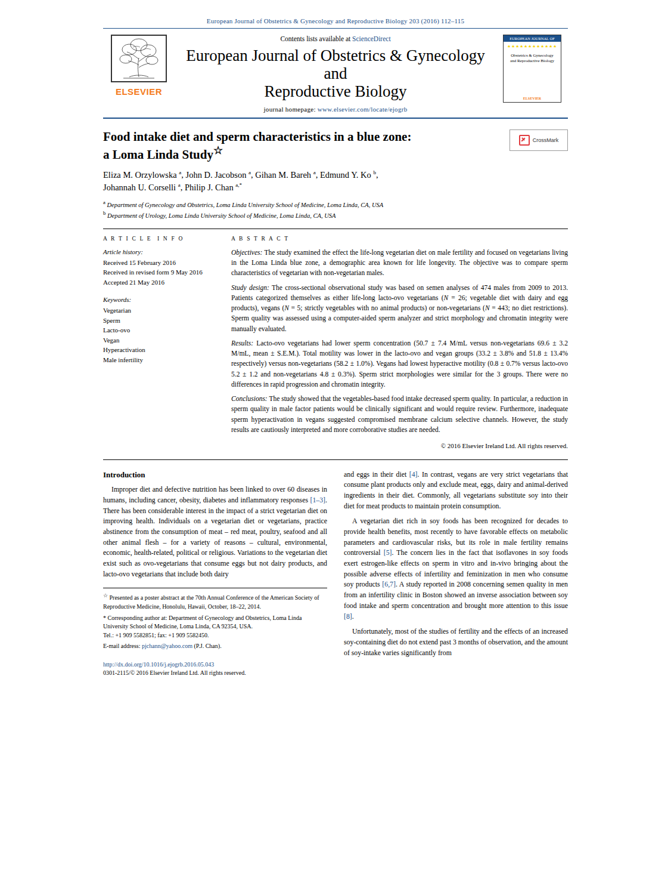European Journal of Obstetrics & Gynecology and Reproductive Biology 203 (2016) 112–115
ELSEVIER
Contents lists available at ScienceDirect
European Journal of Obstetrics & Gynecology andReproductive Biology
journal homepage: www.elsevier.com/locate/ejogrb
EUROPEAN JOURNAL OF
★★★★★★★★★★★★
Obstetrics & Gynecology
and Reproductive Biology
ELSEVIER
CrossMark
Food intake diet and sperm characteristics in a blue zone:
a Loma Linda Study☆
Eliza M. Orzylowska a, John D. Jacobson a, Gihan M. Bareh a, Edmund Y. Ko b,
Johannah U. Corselli a, Philip J. Chan a,*
a Department of Gynecology and Obstetrics, Loma Linda University School of Medicine, Loma Linda, CA, USA
b Department of Urology, Loma Linda University School of Medicine, Loma Linda, CA, USA
A R T I C L E I N F O
Article history:
Received 15 February 2016
Received in revised form 9 May 2016
Accepted 21 May 2016
Keywords:
Vegetarian
Sperm
Lacto-ovo
Vegan
Hyperactivation
Male infertility
A B S T R A C T
Objectives: The study examined the effect the life-long vegetarian diet on male fertility and focused on vegetarians living in the Loma Linda blue zone, a demographic area known for life longevity. The objective was to compare sperm characteristics of vegetarian with non-vegetarian males.
Study design: The cross-sectional observational study was based on semen analyses of 474 males from 2009 to 2013. Patients categorized themselves as either life-long lacto-ovo vegetarians (N = 26; vegetable diet with dairy and egg products), vegans (N = 5; strictly vegetables with no animal products) or non-vegetarians (N = 443; no diet restrictions). Sperm quality was assessed using a computer-aided sperm analyzer and strict morphology and chromatin integrity were manually evaluated.
Results: Lacto-ovo vegetarians had lower sperm concentration (50.7 ± 7.4 M/mL versus non-vegetarians 69.6 ± 3.2 M/mL, mean ± S.E.M.). Total motility was lower in the lacto-ovo and vegan groups (33.2 ± 3.8% and 51.8 ± 13.4% respectively) versus non-vegetarians (58.2 ± 1.0%). Vegans had lowest hyperactive motility (0.8 ± 0.7% versus lacto-ovo 5.2 ± 1.2 and non-vegetarians 4.8 ± 0.3%). Sperm strict morphologies were similar for the 3 groups. There were no differences in rapid progression and chromatin integrity.
Conclusions: The study showed that the vegetables-based food intake decreased sperm quality. In particular, a reduction in sperm quality in male factor patients would be clinically significant and would require review. Furthermore, inadequate sperm hyperactivation in vegans suggested compromised membrane calcium selective channels. However, the study results are cautiously interpreted and more corroborative studies are needed.
© 2016 Elsevier Ireland Ltd. All rights reserved.
Introduction
Improper diet and defective nutrition has been linked to over 60 diseases in humans, including cancer, obesity, diabetes and inflammatory responses [1–3]. There has been considerable interest in the impact of a strict vegetarian diet on improving health. Individuals on a vegetarian diet or vegetarians, practice abstinence from the consumption of meat – red meat, poultry, seafood and all other animal flesh – for a variety of reasons – cultural, environmental, economic, health-related, political or religious. Variations to the vegetarian diet exist such as ovo-vegetarians that consume eggs but not dairy products, and lacto-ovo vegetarians that include both dairy
☆ Presented as a poster abstract at the 70th Annual Conference of the American Society of Reproductive Medicine, Honolulu, Hawaii, October, 18–22, 2014.
* Corresponding author at: Department of Gynecology and Obstetrics, Loma Linda University School of Medicine, Loma Linda, CA 92354, USA.
Tel.: +1 909 5582851; fax: +1 909 5582450.
E-mail address: pjchann@yahoo.com (P.J. Chan).
http://dx.doi.org/10.1016/j.ejogrb.2016.05.043
0301-2115/© 2016 Elsevier Ireland Ltd. All rights reserved.
and eggs in their diet [4]. In contrast, vegans are very strict vegetarians that consume plant products only and exclude meat, eggs, dairy and animal-derived ingredients in their diet. Commonly, all vegetarians substitute soy into their diet for meat products to maintain protein consumption.
A vegetarian diet rich in soy foods has been recognized for decades to provide health benefits, most recently to have favorable effects on metabolic parameters and cardiovascular risks, but its role in male fertility remains controversial [5]. The concern lies in the fact that isoflavones in soy foods exert estrogen-like effects on sperm in vitro and in-vivo bringing about the possible adverse effects of infertility and feminization in men who consume soy products [6,7]. A study reported in 2008 concerning semen quality in men from an infertility clinic in Boston showed an inverse association between soy food intake and sperm concentration and brought more attention to this issue [8].
Unfortunately, most of the studies of fertility and the effects of an increased soy-containing diet do not extend past 3 months of observation, and the amount of soy-intake varies significantly from